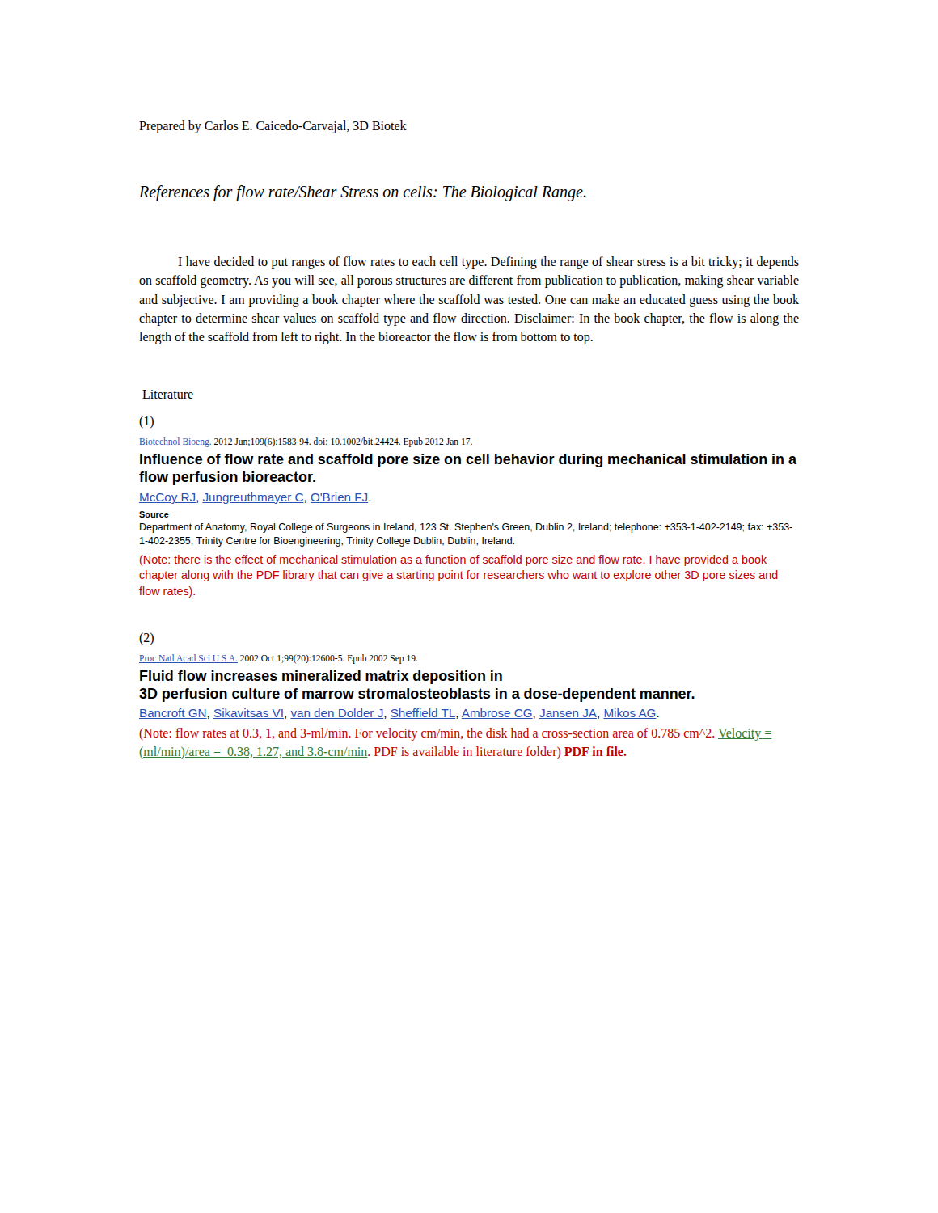Prepared by Carlos E. Caicedo-Carvajal, 3D Biotek
References for flow rate/Shear Stress on cells: The Biological Range.
I have decided to put ranges of flow rates to each cell type. Defining the range of shear stress is a bit tricky; it depends on scaffold geometry. As you will see, all porous structures are different from publication to publication, making shear variable and subjective. I am providing a book chapter where the scaffold was tested. One can make an educated guess using the book chapter to determine shear values on scaffold type and flow direction. Disclaimer: In the book chapter, the flow is along the length of the scaffold from left to right. In the bioreactor the flow is from bottom to top.
Literature
(1)
Biotechnol Bioeng. 2012 Jun;109(6):1583-94. doi: 10.1002/bit.24424. Epub 2012 Jan 17.
Influence of flow rate and scaffold pore size on cell behavior during mechanical stimulation in a flow perfusion bioreactor.
McCoy RJ, Jungreuthmayer C, O'Brien FJ.
Source
Department of Anatomy, Royal College of Surgeons in Ireland, 123 St. Stephen's Green, Dublin 2, Ireland; telephone: +353-1-402-2149; fax: +353-1-402-2355; Trinity Centre for Bioengineering, Trinity College Dublin, Dublin, Ireland.
(Note: there is the effect of mechanical stimulation as a function of scaffold pore size and flow rate. I have provided a book chapter along with the PDF library that can give a starting point for researchers who want to explore other 3D pore sizes and flow rates).
(2)
Proc Natl Acad Sci U S A. 2002 Oct 1;99(20):12600-5. Epub 2002 Sep 19.
Fluid flow increases mineralized matrix deposition in
3D perfusion culture of marrow stromalosteoblasts in a dose-dependent manner.
Bancroft GN, Sikavitsas VI, van den Dolder J, Sheffield TL, Ambrose CG, Jansen JA, Mikos AG.
(Note: flow rates at 0.3, 1, and 3-ml/min. For velocity cm/min, the disk had a cross-section area of 0.785 cm^2. Velocity = (ml/min)/area = 0.38, 1.27, and 3.8-cm/min. PDF is available in literature folder) PDF in file.